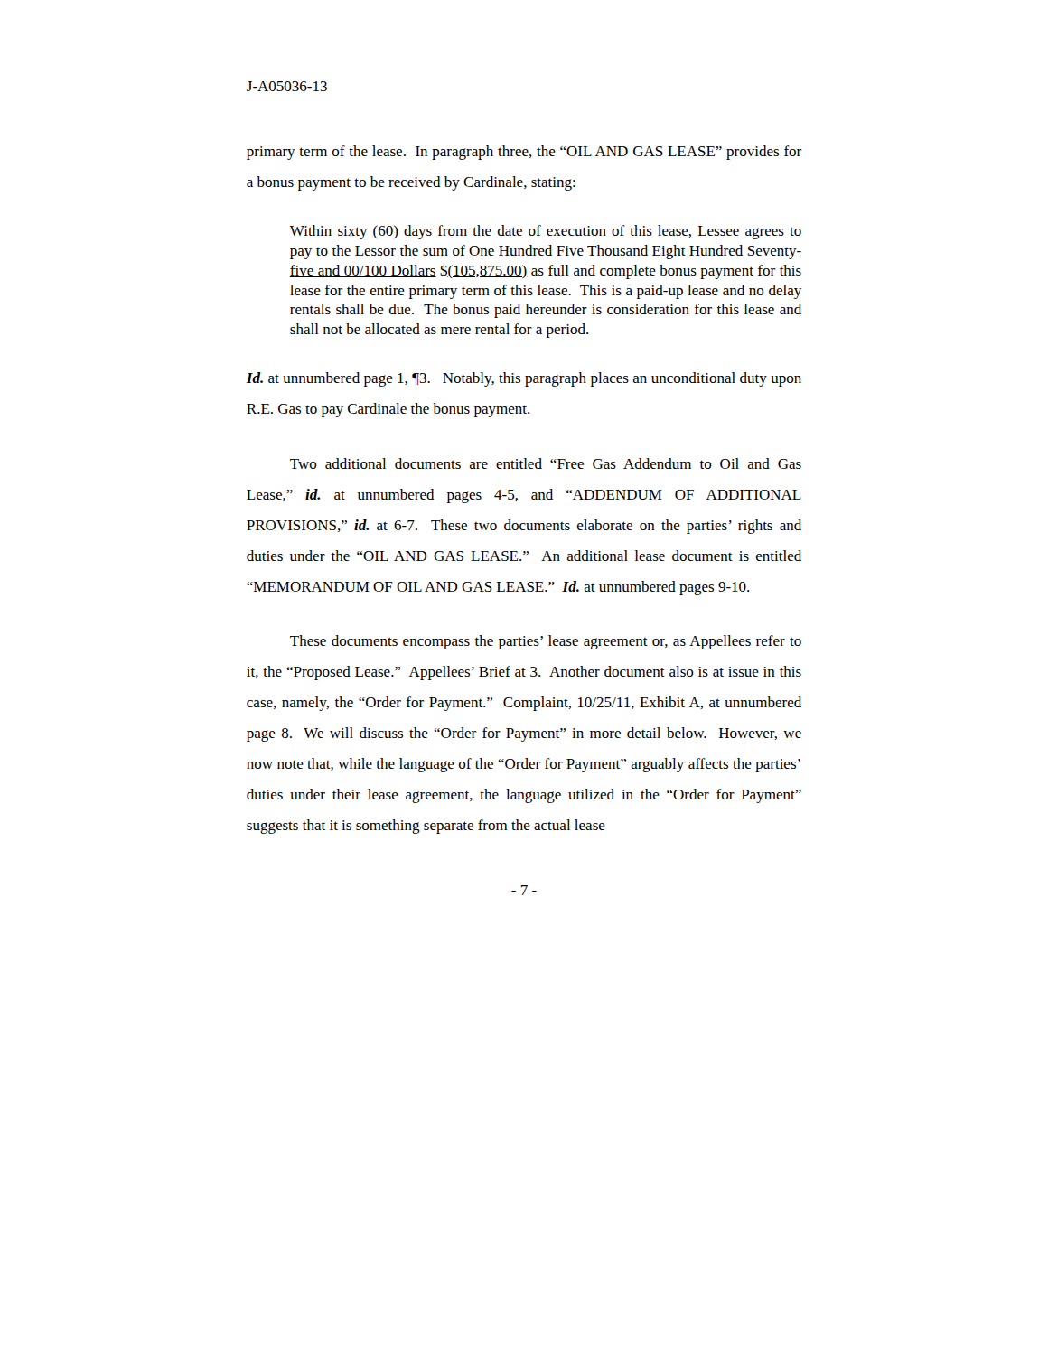J-A05036-13
primary term of the lease. In paragraph three, the “OIL AND GAS LEASE” provides for a bonus payment to be received by Cardinale, stating:
Within sixty (60) days from the date of execution of this lease, Lessee agrees to pay to the Lessor the sum of One Hundred Five Thousand Eight Hundred Seventy-five and 00/100 Dollars $(105,875.00) as full and complete bonus payment for this lease for the entire primary term of this lease. This is a paid-up lease and no delay rentals shall be due. The bonus paid hereunder is consideration for this lease and shall not be allocated as mere rental for a period.
Id. at unnumbered page 1, ¶3. Notably, this paragraph places an unconditional duty upon R.E. Gas to pay Cardinale the bonus payment.
Two additional documents are entitled “Free Gas Addendum to Oil and Gas Lease,” id. at unnumbered pages 4-5, and “ADDENDUM OF ADDITIONAL PROVISIONS,” id. at 6-7. These two documents elaborate on the parties’ rights and duties under the “OIL AND GAS LEASE.” An additional lease document is entitled “MEMORANDUM OF OIL AND GAS LEASE.” Id. at unnumbered pages 9-10.
These documents encompass the parties’ lease agreement or, as Appellees refer to it, the “Proposed Lease.” Appellees’ Brief at 3. Another document also is at issue in this case, namely, the “Order for Payment.” Complaint, 10/25/11, Exhibit A, at unnumbered page 8. We will discuss the “Order for Payment” in more detail below. However, we now note that, while the language of the “Order for Payment” arguably affects the parties’ duties under their lease agreement, the language utilized in the “Order for Payment” suggests that it is something separate from the actual lease
- 7 -